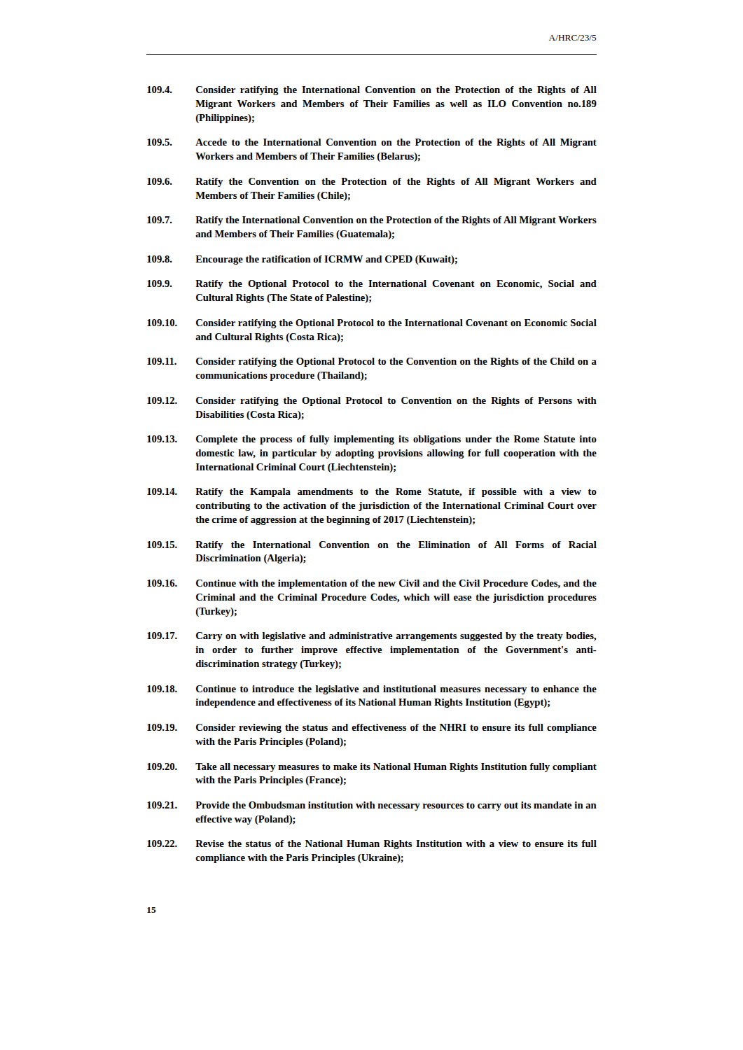A/HRC/23/5
109.4.
Consider ratifying the International Convention on the Protection of the Rights of All Migrant Workers and Members of Their Families as well as ILO Convention no.189 (Philippines);
109.5.
Accede to the International Convention on the Protection of the Rights of All Migrant Workers and Members of Their Families (Belarus);
109.6.
Ratify the Convention on the Protection of the Rights of All Migrant Workers and Members of Their Families (Chile);
109.7.
Ratify the International Convention on the Protection of the Rights of All Migrant Workers and Members of Their Families (Guatemala);
109.8.
Encourage the ratification of ICRMW and CPED (Kuwait);
109.9.
Ratify the Optional Protocol to the International Covenant on Economic, Social and Cultural Rights (The State of Palestine);
109.10.
Consider ratifying the Optional Protocol to the International Covenant on Economic Social and Cultural Rights (Costa Rica);
109.11.
Consider ratifying the Optional Protocol to the Convention on the Rights of the Child on a communications procedure (Thailand);
109.12.
Consider ratifying the Optional Protocol to Convention on the Rights of Persons with Disabilities (Costa Rica);
109.13.
Complete the process of fully implementing its obligations under the Rome Statute into domestic law, in particular by adopting provisions allowing for full cooperation with the International Criminal Court (Liechtenstein);
109.14.
Ratify the Kampala amendments to the Rome Statute, if possible with a view to contributing to the activation of the jurisdiction of the International Criminal Court over the crime of aggression at the beginning of 2017 (Liechtenstein);
109.15.
Ratify the International Convention on the Elimination of All Forms of Racial Discrimination (Algeria);
109.16.
Continue with the implementation of the new Civil and the Civil Procedure Codes, and the Criminal and the Criminal Procedure Codes, which will ease the jurisdiction procedures (Turkey);
109.17.
Carry on with legislative and administrative arrangements suggested by the treaty bodies, in order to further improve effective implementation of the Government's anti-discrimination strategy (Turkey);
109.18.
Continue to introduce the legislative and institutional measures necessary to enhance the independence and effectiveness of its National Human Rights Institution (Egypt);
109.19.
Consider reviewing the status and effectiveness of the NHRI to ensure its full compliance with the Paris Principles (Poland);
109.20.
Take all necessary measures to make its National Human Rights Institution fully compliant with the Paris Principles (France);
109.21.
Provide the Ombudsman institution with necessary resources to carry out its mandate in an effective way (Poland);
109.22.
Revise the status of the National Human Rights Institution with a view to ensure its full compliance with the Paris Principles (Ukraine);
15